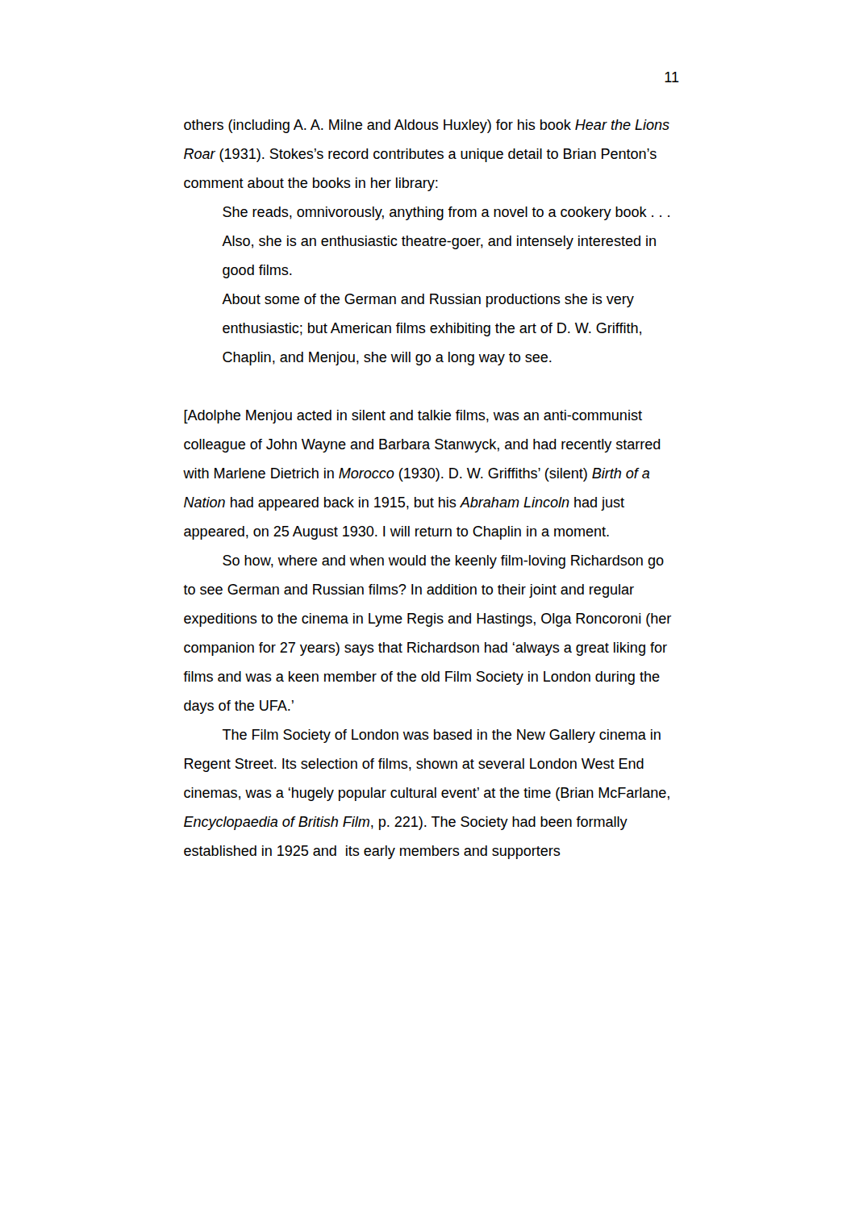11
others (including A. A. Milne and Aldous Huxley) for his book Hear the Lions Roar (1931). Stokes’s record contributes a unique detail to Brian Penton’s comment about the books in her library:
She reads, omnivorously, anything from a novel to a cookery book . . . Also, she is an enthusiastic theatre-goer, and intensely interested in good films.
About some of the German and Russian productions she is very enthusiastic; but American films exhibiting the art of D. W. Griffith, Chaplin, and Menjou, she will go a long way to see.
[Adolphe Menjou acted in silent and talkie films, was an anti-communist colleague of John Wayne and Barbara Stanwyck, and had recently starred with Marlene Dietrich in Morocco (1930). D. W. Griffiths’ (silent) Birth of a Nation had appeared back in 1915, but his Abraham Lincoln had just appeared, on 25 August 1930. I will return to Chaplin in a moment.
So how, where and when would the keenly film-loving Richardson go to see German and Russian films? In addition to their joint and regular expeditions to the cinema in Lyme Regis and Hastings, Olga Roncoroni (her companion for 27 years) says that Richardson had ‘always a great liking for films and was a keen member of the old Film Society in London during the days of the UFA.’
The Film Society of London was based in the New Gallery cinema in Regent Street. Its selection of films, shown at several London West End cinemas, was a ‘hugely popular cultural event’ at the time (Brian McFarlane, Encyclopaedia of British Film, p. 221). The Society had been formally established in 1925 and its early members and supporters